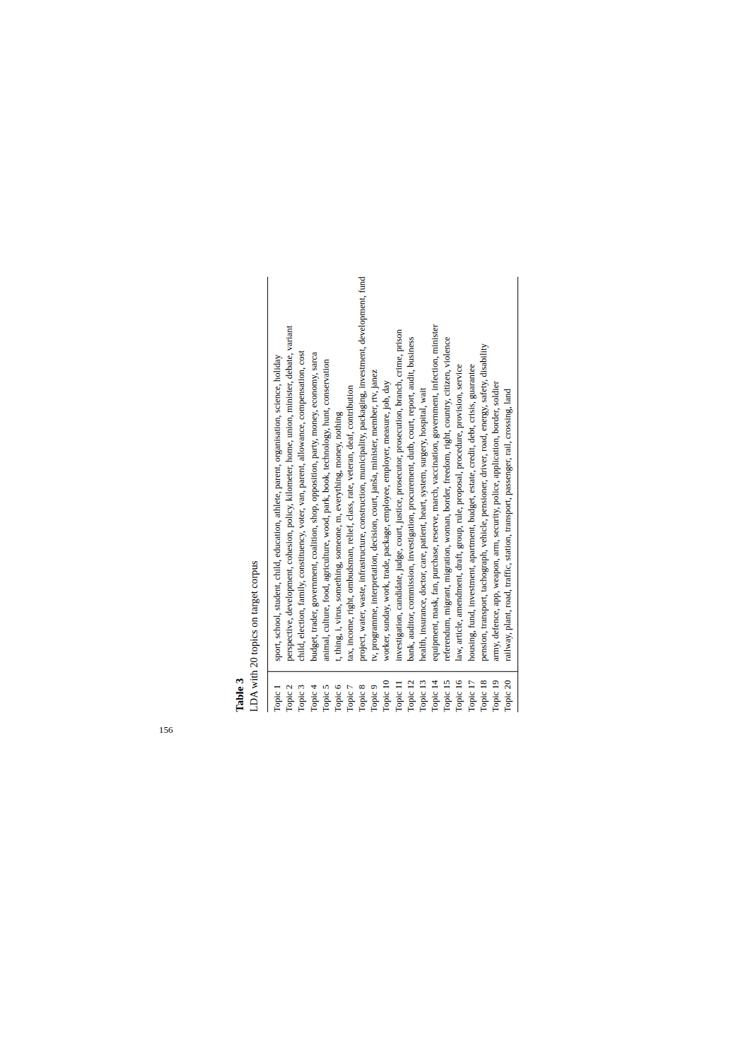Table 3 LDA with 20 topics on target corpus
| Topic 1 | sport, school, student, child, education, athlete, parent, organisation, science, holiday |
| Topic 2 | perspective, development, cohesion, policy, kilometer, home, union, minister, debate, variant |
| Topic 3 | child, election, family, constituency, voter, van, parent, allowance, compensation, cost |
| Topic 4 | budget, trader, government, coalition, shop, opposition, party, money, economy, sarca |
| Topic 5 | animal, culture, food, agriculture, wood, park, book, technology, hunt, conservation |
| Topic 6 | t, thing, i, virus, something, someone, m, everything, money, nothing |
| Topic 7 | tax, income, right, ombudsman, relief, class, rate, veteran, deaf, contribution |
| Topic 8 | project, water, waste, infrastructure, construction, municipality, packaging, investment, development, fund |
| Topic 9 | tv, programme, interpretation, decision, court, janša, minister, member, rtv, janez |
| Topic 10 | worker, sunday, work, trade, package, employee, employer, measure, job, day |
| Topic 11 | investigation, candidate, judge, court, justice, prosecutor, prosecution, branch, crime, prison |
| Topic 12 | bank, auditor, commission, investigation, procurement, dutb, court, report, audit, business |
| Topic 13 | health, insurance, doctor, care, patient, heart, system, surgery, hospital, wait |
| Topic 14 | equipment, mask, fan, purchase, reserve, march, vaccination, government, infection, minister |
| Topic 15 | referendum, migrant, migration, woman, border, freedom, right, country, citizen, violence |
| Topic 16 | law, article, amendment, draft, group, rule, proposal, procedure, provision, service |
| Topic 17 | housing, fund, investment, apartment, budget, estate, credit, debt, crisis, guarantee |
| Topic 18 | pension, transport, tachograph, vehicle, pensioner, driver, road, energy, safety, disability |
| Topic 19 | army, defence, app, weapon, arm, security, police, application, border, soldier |
| Topic 20 | railway, plant, road, traffic, station, transport, passenger, rail, crossing, land |
156